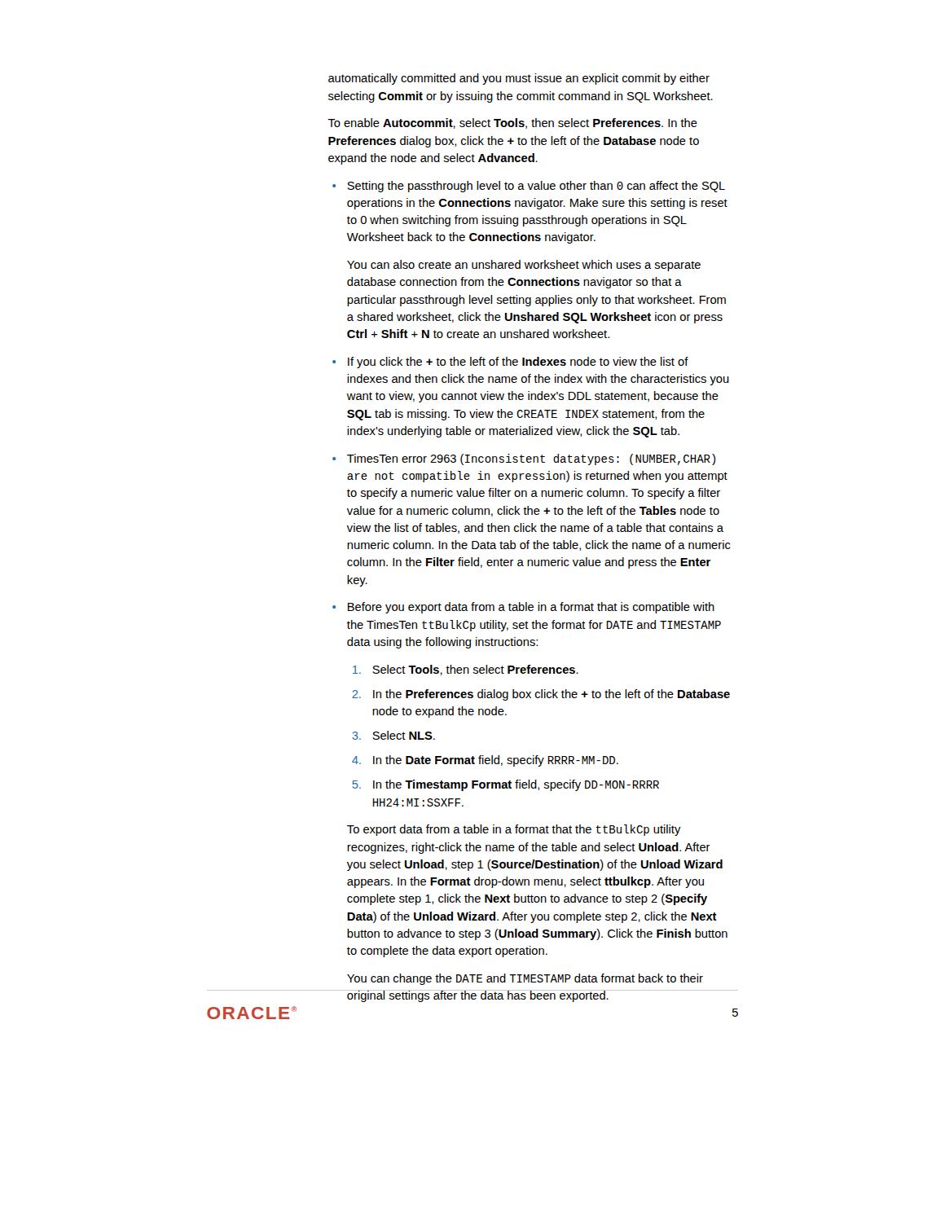automatically committed and you must issue an explicit commit by either selecting Commit or by issuing the commit command in SQL Worksheet.
To enable Autocommit, select Tools, then select Preferences. In the Preferences dialog box, click the + to the left of the Database node to expand the node and select Advanced.
Setting the passthrough level to a value other than 0 can affect the SQL operations in the Connections navigator. Make sure this setting is reset to 0 when switching from issuing passthrough operations in SQL Worksheet back to the Connections navigator.
You can also create an unshared worksheet which uses a separate database connection from the Connections navigator so that a particular passthrough level setting applies only to that worksheet. From a shared worksheet, click the Unshared SQL Worksheet icon or press Ctrl + Shift + N to create an unshared worksheet.
If you click the + to the left of the Indexes node to view the list of indexes and then click the name of the index with the characteristics you want to view, you cannot view the index's DDL statement, because the SQL tab is missing. To view the CREATE INDEX statement, from the index's underlying table or materialized view, click the SQL tab.
TimesTen error 2963 (Inconsistent datatypes: (NUMBER,CHAR) are not compatible in expression) is returned when you attempt to specify a numeric value filter on a numeric column. To specify a filter value for a numeric column, click the + to the left of the Tables node to view the list of tables, and then click the name of a table that contains a numeric column. In the Data tab of the table, click the name of a numeric column. In the Filter field, enter a numeric value and press the Enter key.
Before you export data from a table in a format that is compatible with the TimesTen ttBulkCp utility, set the format for DATE and TIMESTAMP data using the following instructions:
Select Tools, then select Preferences.
In the Preferences dialog box click the + to the left of the Database node to expand the node.
Select NLS.
In the Date Format field, specify RRRR-MM-DD.
In the Timestamp Format field, specify DD-MON-RRRR HH24:MI:SSXFF.
To export data from a table in a format that the ttBulkCp utility recognizes, right-click the name of the table and select Unload. After you select Unload, step 1 (Source/Destination) of the Unload Wizard appears. In the Format drop-down menu, select ttbulkcp. After you complete step 1, click the Next button to advance to step 2 (Specify Data) of the Unload Wizard. After you complete step 2, click the Next button to advance to step 3 (Unload Summary). Click the Finish button to complete the data export operation.
You can change the DATE and TIMESTAMP data format back to their original settings after the data has been exported.
ORACLE®
5